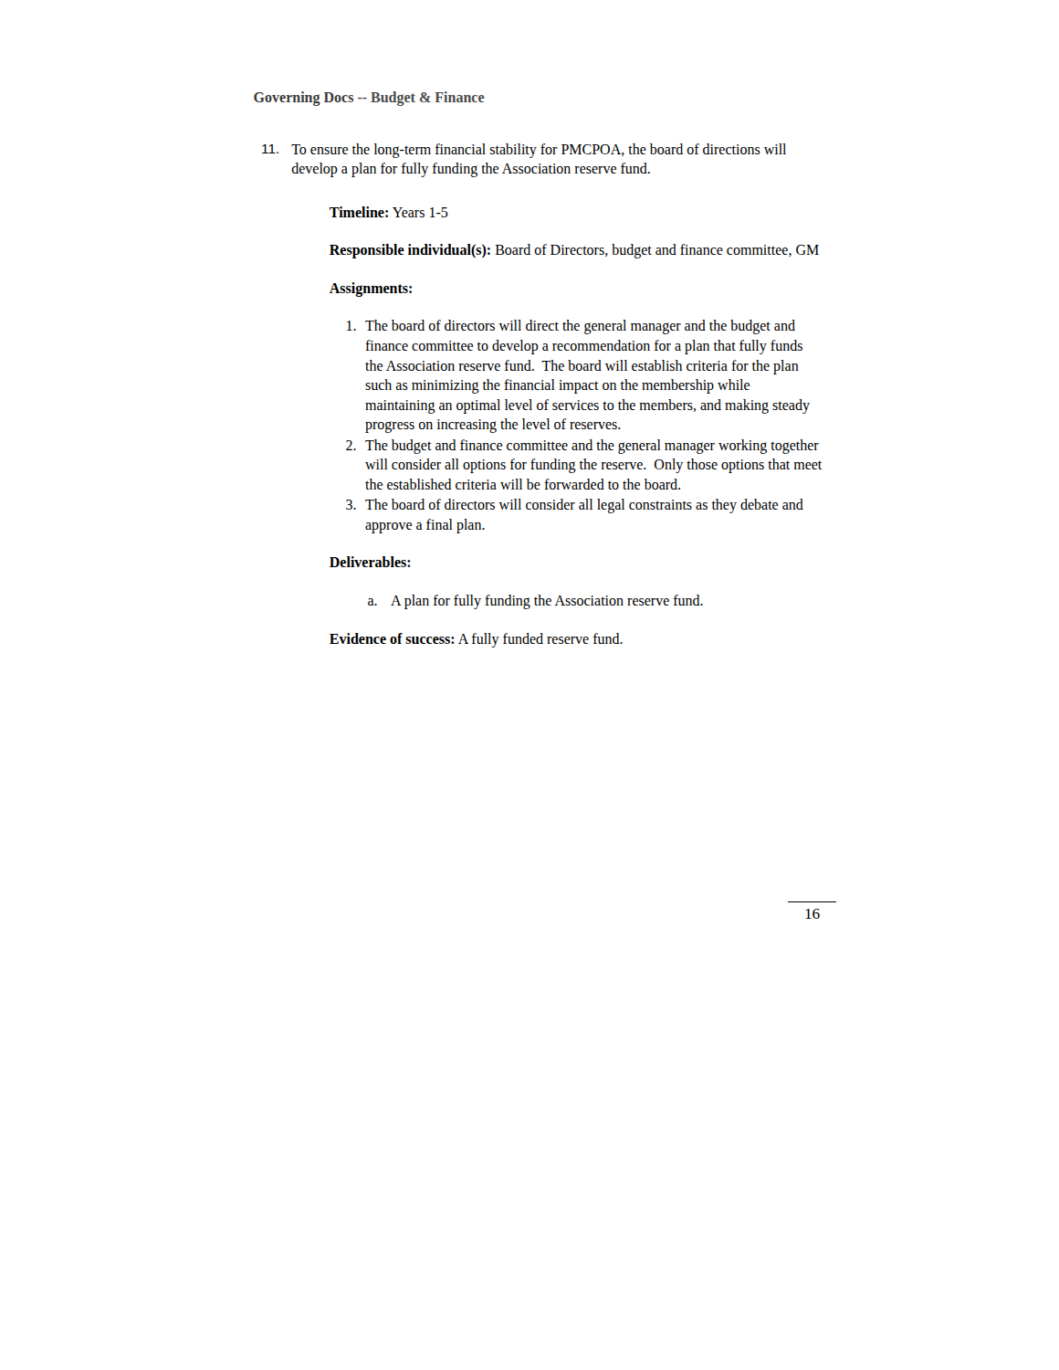Governing Docs -- Budget & Finance
11.
To ensure the long-term financial stability for PMCPOA, the board of directions will develop a plan for fully funding the Association reserve fund.
Timeline: Years 1-5
Responsible individual(s): Board of Directors, budget and finance committee, GM
Assignments:
The board of directors will direct the general manager and the budget and finance committee to develop a recommendation for a plan that fully funds the Association reserve fund. The board will establish criteria for the plan such as minimizing the financial impact on the membership while maintaining an optimal level of services to the members, and making steady progress on increasing the level of reserves.
The budget and finance committee and the general manager working together will consider all options for funding the reserve. Only those options that meet the established criteria will be forwarded to the board.
The board of directors will consider all legal constraints as they debate and approve a final plan.
Deliverables:
a. A plan for fully funding the Association reserve fund.
Evidence of success: A fully funded reserve fund.
16